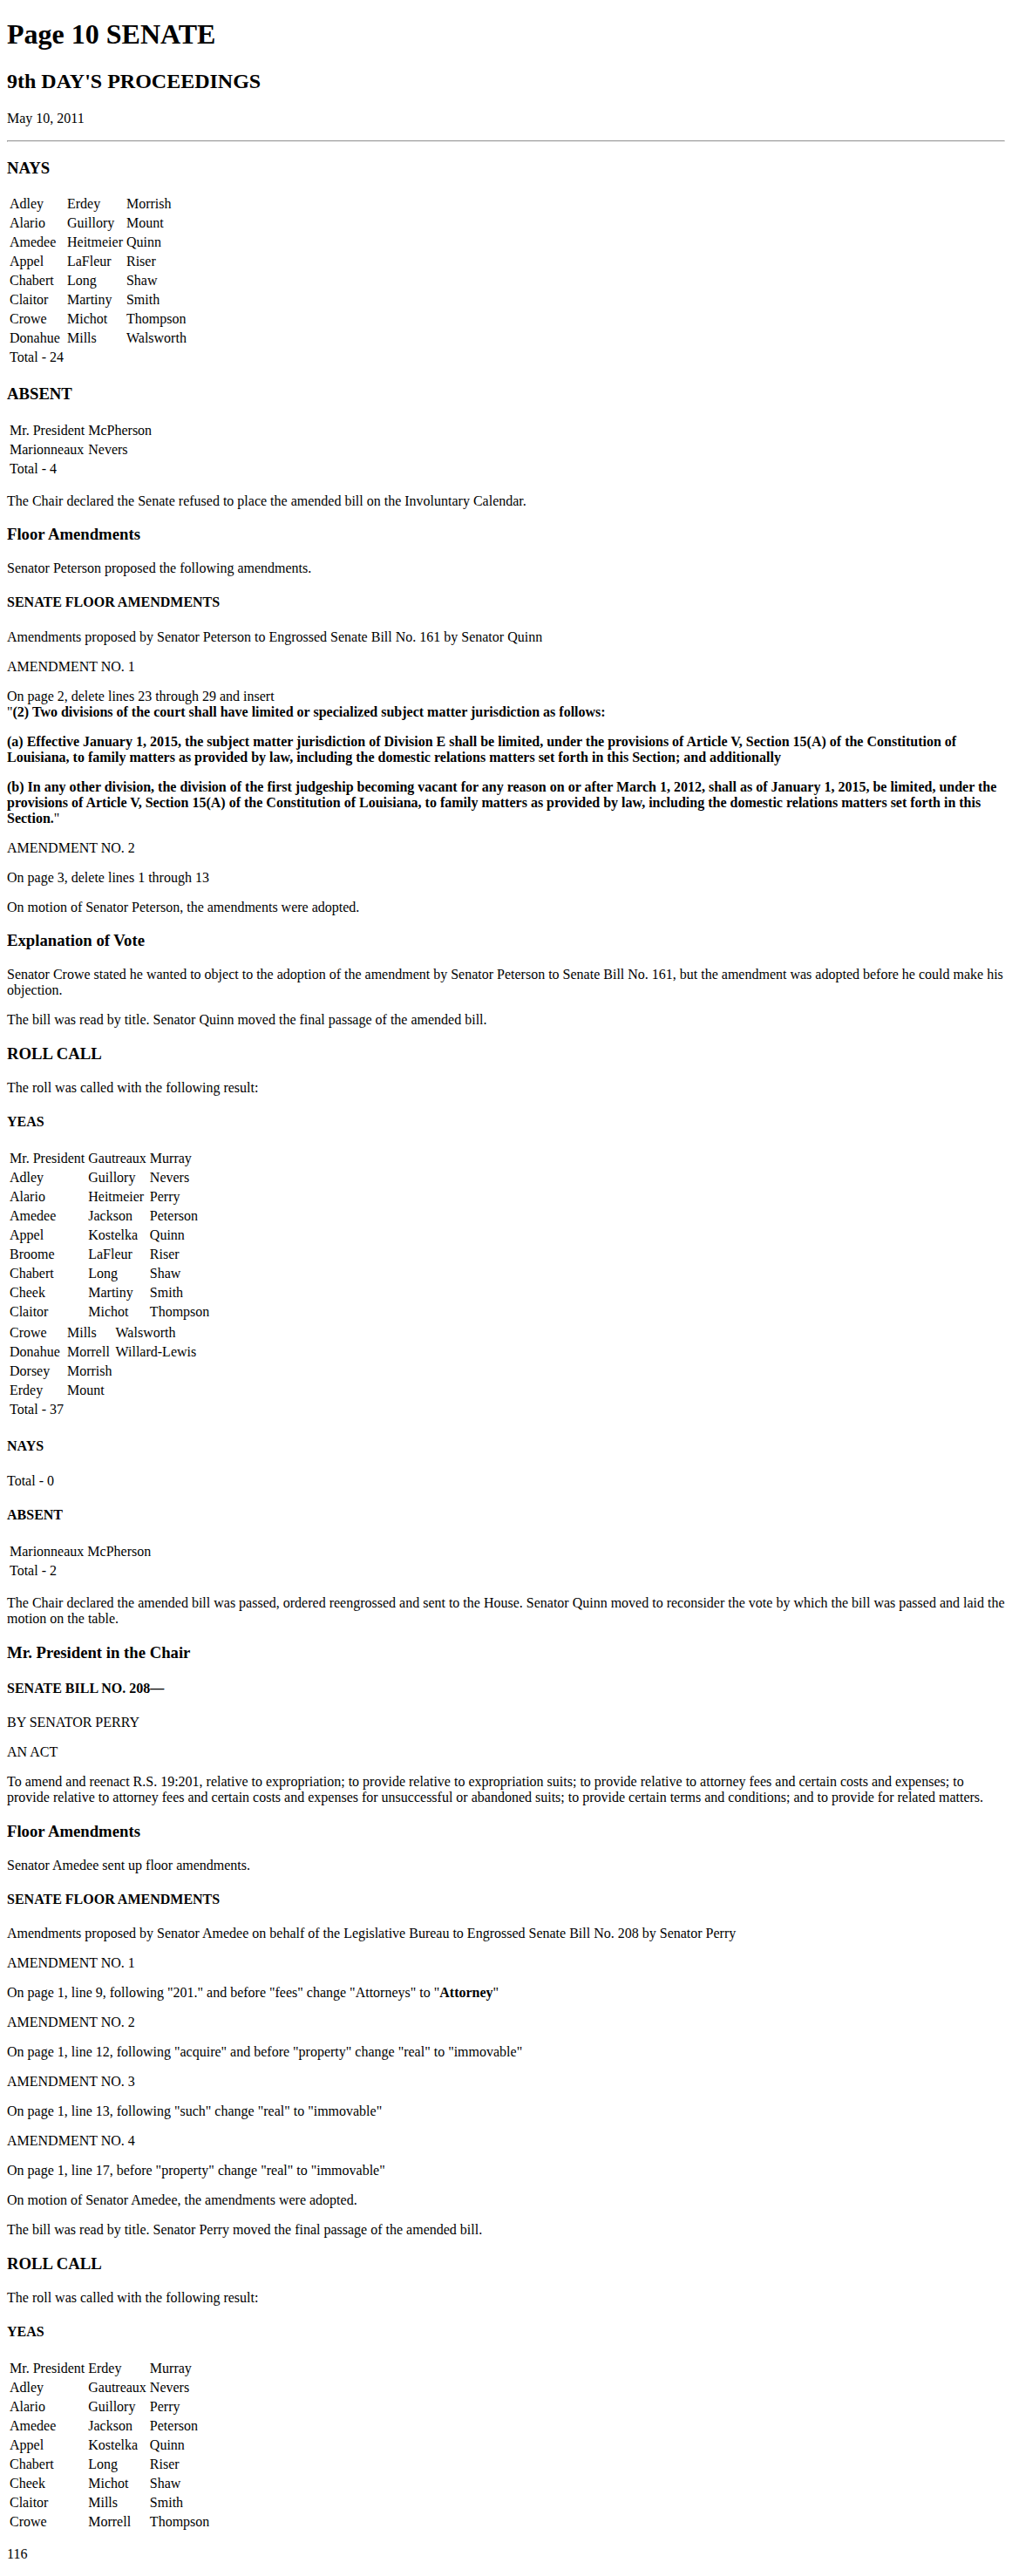Page 10 SENATE
9th DAY'S PROCEEDINGS
May 10, 2011
NAYS
| Adley | Erdey | Morrish |
| Alario | Guillory | Mount |
| Amedee | Heitmeier | Quinn |
| Appel | LaFleur | Riser |
| Chabert | Long | Shaw |
| Claitor | Martiny | Smith |
| Crowe | Michot | Thompson |
| Donahue | Mills | Walsworth |
| Total - 24 | | |
ABSENT
| Mr. President | McPherson |
| Marionneaux | Nevers |
| Total - 4 | |
The Chair declared the Senate refused to place the amended bill on the Involuntary Calendar.
Floor Amendments
Senator Peterson proposed the following amendments.
SENATE FLOOR AMENDMENTS
Amendments proposed by Senator Peterson to Engrossed Senate Bill No. 161 by Senator Quinn
AMENDMENT NO. 1
On page 2, delete lines 23 through 29 and insert
"(2) Two divisions of the court shall have limited or specialized subject matter jurisdiction as follows:
(a) Effective January 1, 2015, the subject matter jurisdiction of Division E shall be limited, under the provisions of Article V, Section 15(A) of the Constitution of Louisiana, to family matters as provided by law, including the domestic relations matters set forth in this Section; and additionally
(b) In any other division, the division of the first judgeship becoming vacant for any reason on or after March 1, 2012, shall as of January 1, 2015, be limited, under the provisions of Article V, Section 15(A) of the Constitution of Louisiana, to family matters as provided by law, including the domestic relations matters set forth in this Section."
AMENDMENT NO. 2
On page 3, delete lines 1 through 13
On motion of Senator Peterson, the amendments were adopted.
Explanation of Vote
Senator Crowe stated he wanted to object to the adoption of the amendment by Senator Peterson to Senate Bill No. 161, but the amendment was adopted before he could make his objection.
The bill was read by title. Senator Quinn moved the final passage of the amended bill.
ROLL CALL
The roll was called with the following result:
YEAS
| Mr. President | Gautreaux | Murray |
| Adley | Guillory | Nevers |
| Alario | Heitmeier | Perry |
| Amedee | Jackson | Peterson |
| Appel | Kostelka | Quinn |
| Broome | LaFleur | Riser |
| Chabert | Long | Shaw |
| Cheek | Martiny | Smith |
| Claitor | Michot | Thompson |
| Crowe | Mills | Walsworth |
| Donahue | Morrell | Willard-Lewis |
| Dorsey | Morrish | |
| Erdey | Mount | |
| Total - 37 | | |
NAYS
Total - 0
ABSENT
| Marionneaux | McPherson |
| Total - 2 | |
The Chair declared the amended bill was passed, ordered reengrossed and sent to the House. Senator Quinn moved to reconsider the vote by which the bill was passed and laid the motion on the table.
Mr. President in the Chair
SENATE BILL NO. 208—
BY SENATOR PERRY
AN ACT
To amend and reenact R.S. 19:201, relative to expropriation; to provide relative to expropriation suits; to provide relative to attorney fees and certain costs and expenses; to provide relative to attorney fees and certain costs and expenses for unsuccessful or abandoned suits; to provide certain terms and conditions; and to provide for related matters.
Floor Amendments
Senator Amedee sent up floor amendments.
SENATE FLOOR AMENDMENTS
Amendments proposed by Senator Amedee on behalf of the Legislative Bureau to Engrossed Senate Bill No. 208 by Senator Perry
AMENDMENT NO. 1
On page 1, line 9, following "201." and before "fees" change "Attorneys" to "Attorney"
AMENDMENT NO. 2
On page 1, line 12, following "acquire" and before "property" change "real" to "immovable"
AMENDMENT NO. 3
On page 1, line 13, following "such" change "real" to "immovable"
AMENDMENT NO. 4
On page 1, line 17, before "property" change "real" to "immovable"
On motion of Senator Amedee, the amendments were adopted.
The bill was read by title. Senator Perry moved the final passage of the amended bill.
ROLL CALL
The roll was called with the following result:
YEAS
| Mr. President | Erdey | Murray |
| Adley | Gautreaux | Nevers |
| Alario | Guillory | Perry |
| Amedee | Jackson | Peterson |
| Appel | Kostelka | Quinn |
| Chabert | Long | Riser |
| Cheek | Michot | Shaw |
| Claitor | Mills | Smith |
| Crowe | Morrell | Thompson |
116